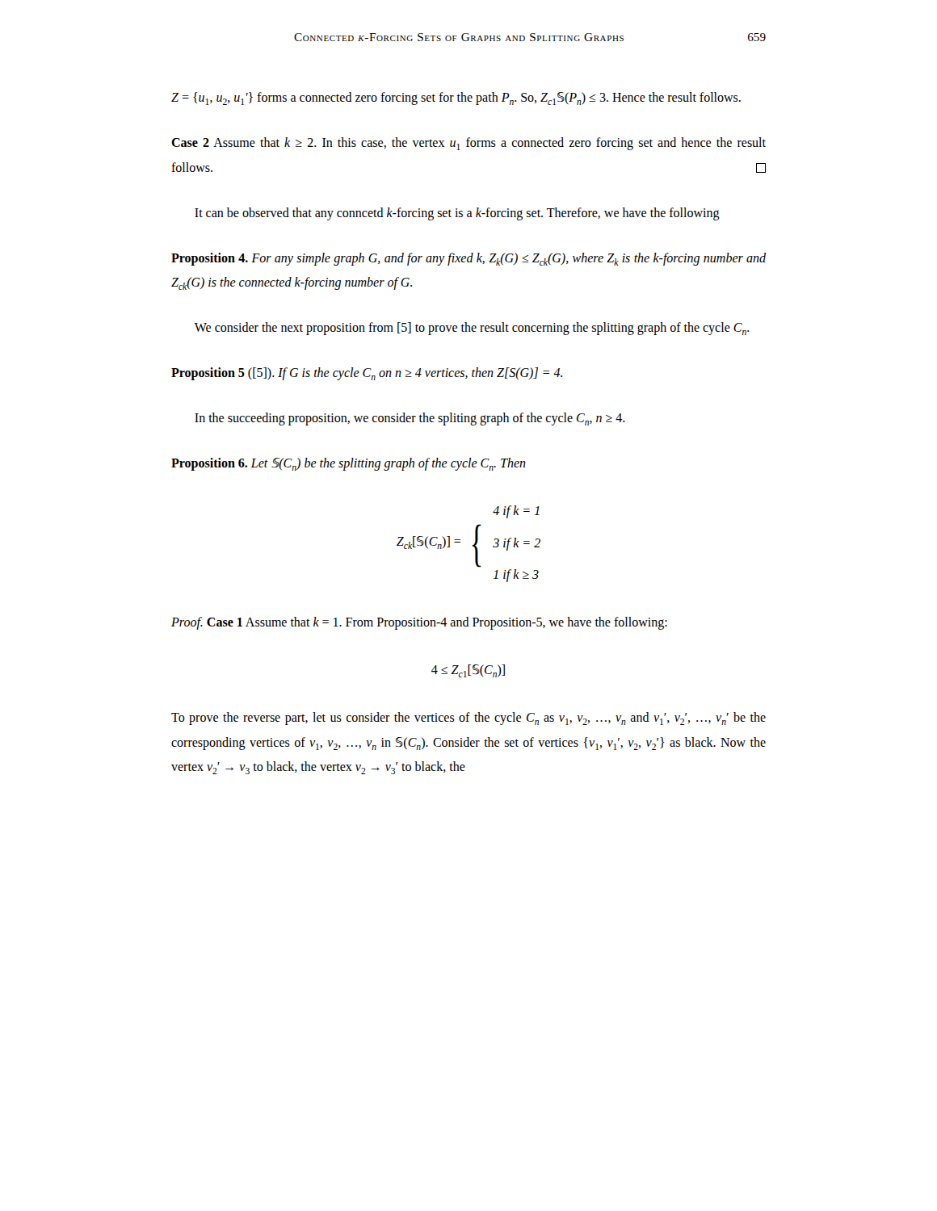Connected k-Forcing Sets of Graphs and Splitting Graphs 659
Z = {u1, u2, u1′} forms a connected zero forcing set for the path Pn. So, Zc1𝕊(Pn) ≤ 3. Hence the result follows.
Case 2 Assume that k ≥ 2. In this case, the vertex u1 forms a connected zero forcing set and hence the result follows.
It can be observed that any conncetd k-forcing set is a k-forcing set. Therefore, we have the following
Proposition 4. For any simple graph G, and for any fixed k, Zk(G) ≤ Zck(G), where Zk is the k-forcing number and Zck(G) is the connected k-forcing number of G.
We consider the next proposition from [5] to prove the result concerning the splitting graph of the cycle Cn.
Proposition 5 ([5]). If G is the cycle Cn on n ≥ 4 vertices, then Z[S(G)] = 4.
In the succeeding proposition, we consider the spliting graph of the cycle Cn, n ≥ 4.
Proposition 6. Let 𝕊(Cn) be the splitting graph of the cycle Cn. Then
Zck[𝕊(Cn)] = { 4 if k = 1 3 if k = 2 1 if k ≥ 3
Proof. Case 1 Assume that k = 1. From Proposition-4 and Proposition-5, we have the following:
4 ≤ Zc1[𝕊(Cn)]
To prove the reverse part, let us consider the vertices of the cycle Cn as v1, v2, …, vn and v1′, v2′, …, vn′ be the corresponding vertices of v1, v2, …, vn in 𝕊(Cn). Consider the set of vertices {v1, v1′, v2, v2′} as black. Now the vertex v2′ → v3 to black, the vertex v2 → v3′ to black, the